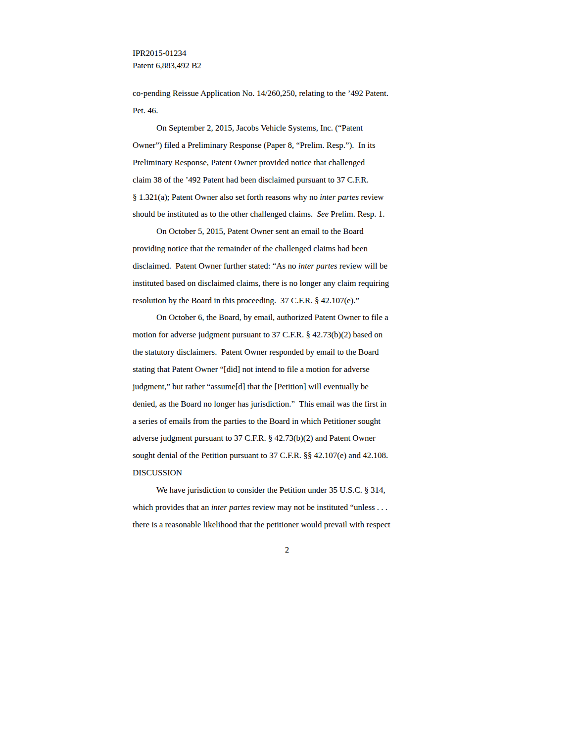IPR2015-01234
Patent 6,883,492 B2
co-pending Reissue Application No. 14/260,250, relating to the ’492 Patent.
Pet. 46.
On September 2, 2015, Jacobs Vehicle Systems, Inc. (“Patent
Owner”) filed a Preliminary Response (Paper 8, “Prelim. Resp.”). In its
Preliminary Response, Patent Owner provided notice that challenged
claim 38 of the ’492 Patent had been disclaimed pursuant to 37 C.F.R.
§ 1.321(a); Patent Owner also set forth reasons why no inter partes review
should be instituted as to the other challenged claims. See Prelim. Resp. 1.
On October 5, 2015, Patent Owner sent an email to the Board
providing notice that the remainder of the challenged claims had been
disclaimed. Patent Owner further stated: “As no inter partes review will be
instituted based on disclaimed claims, there is no longer any claim requiring
resolution by the Board in this proceeding. 37 C.F.R. § 42.107(e).”
On October 6, the Board, by email, authorized Patent Owner to file a
motion for adverse judgment pursuant to 37 C.F.R. § 42.73(b)(2) based on
the statutory disclaimers. Patent Owner responded by email to the Board
stating that Patent Owner “[did] not intend to file a motion for adverse
judgment,” but rather “assume[d] that the [Petition] will eventually be
denied, as the Board no longer has jurisdiction.” This email was the first in
a series of emails from the parties to the Board in which Petitioner sought
adverse judgment pursuant to 37 C.F.R. § 42.73(b)(2) and Patent Owner
sought denial of the Petition pursuant to 37 C.F.R. §§ 42.107(e) and 42.108.
DISCUSSION
We have jurisdiction to consider the Petition under 35 U.S.C. § 314,
which provides that an inter partes review may not be instituted “unless . . .
there is a reasonable likelihood that the petitioner would prevail with respect
2